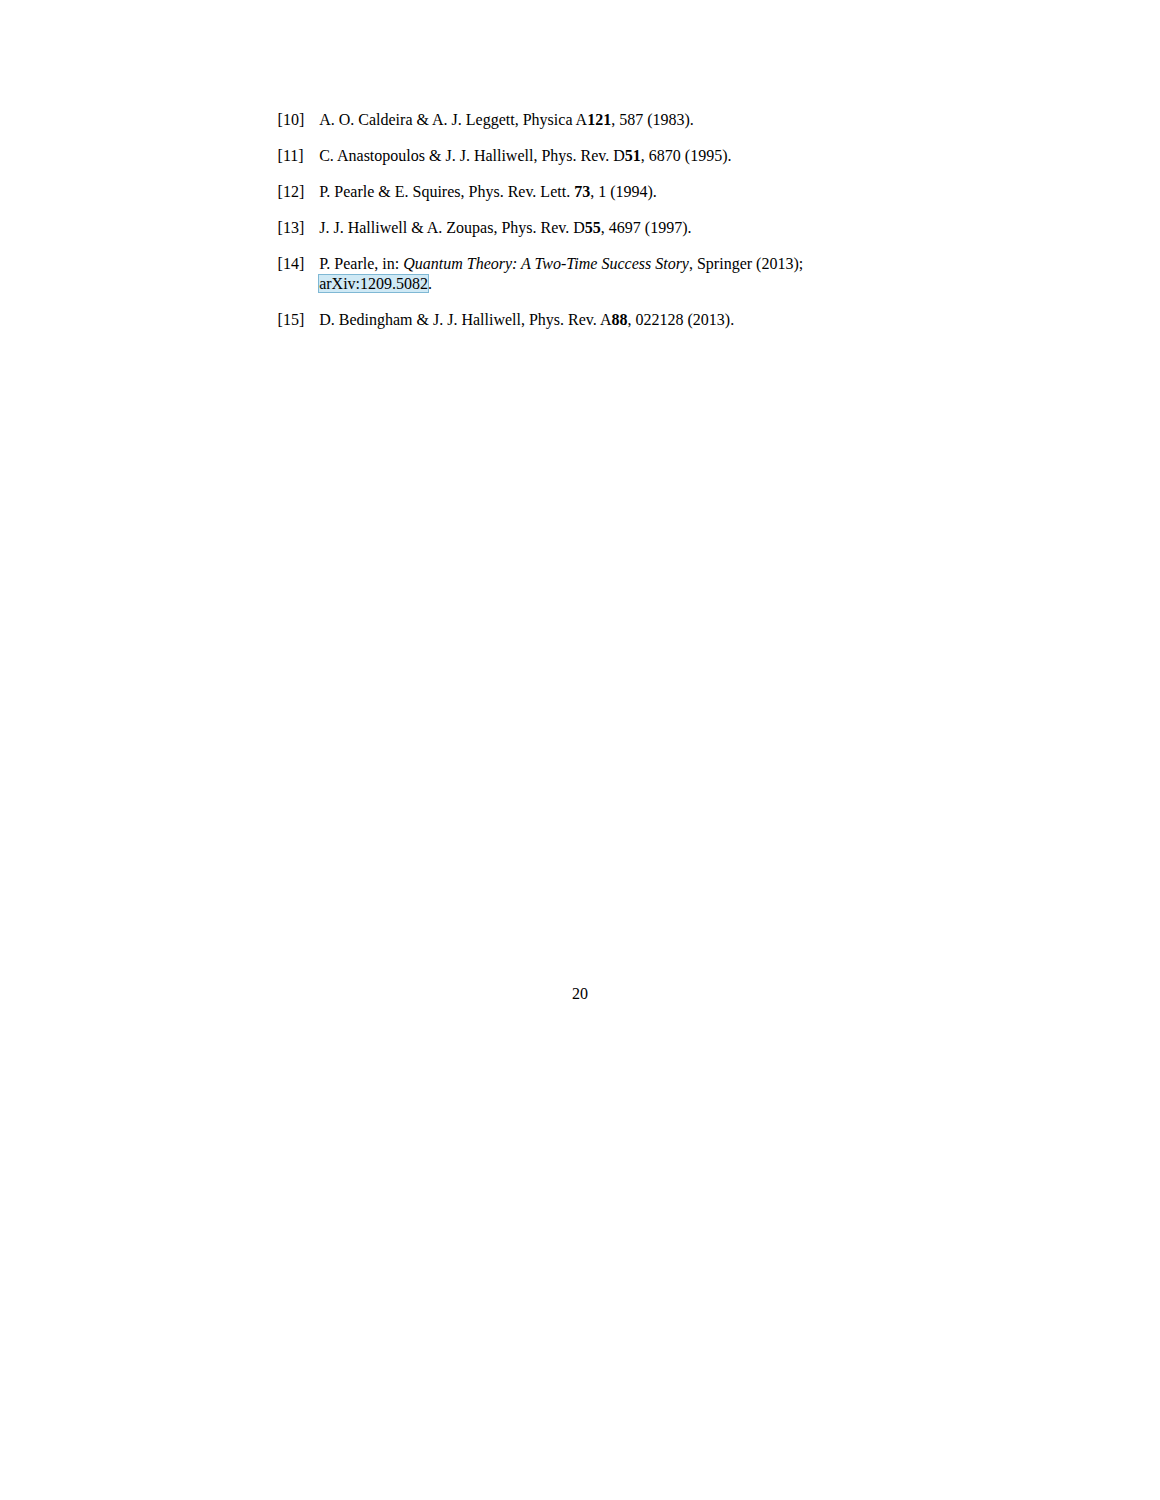[10] A. O. Caldeira & A. J. Leggett, Physica A121, 587 (1983).
[11] C. Anastopoulos & J. J. Halliwell, Phys. Rev. D51, 6870 (1995).
[12] P. Pearle & E. Squires, Phys. Rev. Lett. 73, 1 (1994).
[13] J. J. Halliwell & A. Zoupas, Phys. Rev. D55, 4697 (1997).
[14] P. Pearle, in: Quantum Theory: A Two-Time Success Story, Springer (2013); arXiv:1209.5082.
[15] D. Bedingham & J. J. Halliwell, Phys. Rev. A88, 022128 (2013).
20